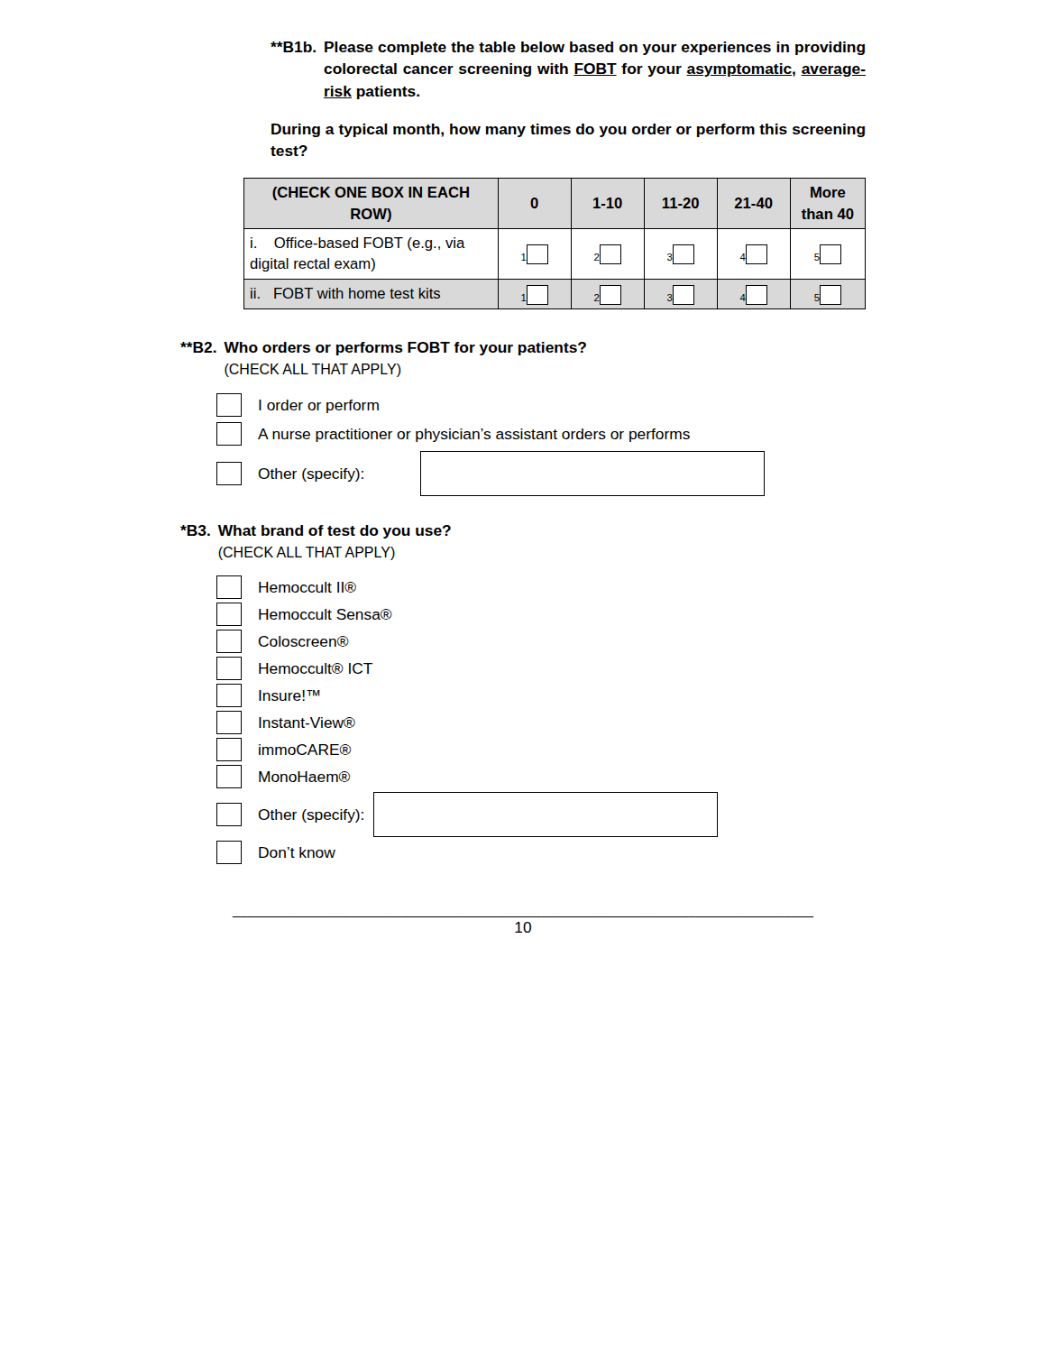**B1b.
Please complete the table below based on your experiences in providing colorectal cancer screening with FOBT for your asymptomatic, average-risk patients.
During a typical month, how many times do you order or perform this screening test?
| (CHECK ONE BOX IN EACH ROW) | 0 | 1-10 | 11-20 | 21-40 | More than 40 |
| --- | --- | --- | --- | --- | --- |
| i. Office-based FOBT (e.g., via digital rectal exam) | 1 | 2 | 3 | 4 | 5 |
| ii. FOBT with home test kits | 1 | 2 | 3 | 4 | 5 |
**B2.
Who orders or performs FOBT for your patients?
(CHECK ALL THAT APPLY)
I order or perform
A nurse practitioner or physician’s assistant orders or performs
Other (specify):
*B3.
What brand of test do you use?
(CHECK ALL THAT APPLY)
Hemoccult II®
Hemoccult Sensa®
Coloscreen®
Hemoccult® ICT
Insure!™
Instant-View®
immoCARE®
MonoHaem®
Other (specify):
Don’t know
_______________________________________________________________________________
10